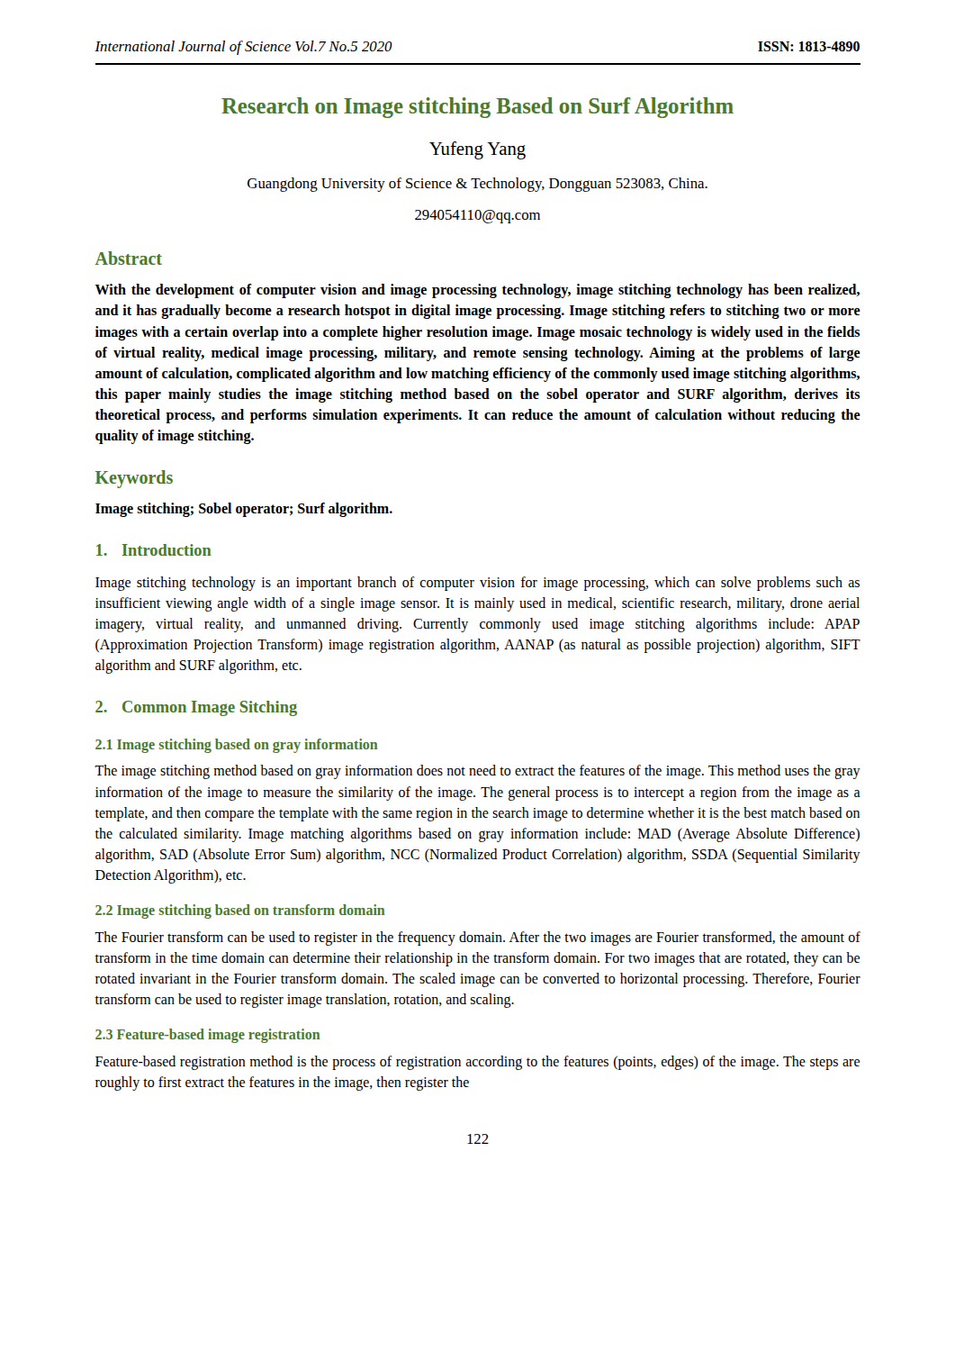International Journal of Science Vol.7 No.5 2020 ISSN: 1813-4890
Research on Image stitching Based on Surf Algorithm
Yufeng Yang
Guangdong University of Science & Technology, Dongguan 523083, China.
294054110@qq.com
Abstract
With the development of computer vision and image processing technology, image stitching technology has been realized, and it has gradually become a research hotspot in digital image processing. Image stitching refers to stitching two or more images with a certain overlap into a complete higher resolution image. Image mosaic technology is widely used in the fields of virtual reality, medical image processing, military, and remote sensing technology. Aiming at the problems of large amount of calculation, complicated algorithm and low matching efficiency of the commonly used image stitching algorithms, this paper mainly studies the image stitching method based on the sobel operator and SURF algorithm, derives its theoretical process, and performs simulation experiments. It can reduce the amount of calculation without reducing the quality of image stitching.
Keywords
Image stitching; Sobel operator; Surf algorithm.
1. Introduction
Image stitching technology is an important branch of computer vision for image processing, which can solve problems such as insufficient viewing angle width of a single image sensor. It is mainly used in medical, scientific research, military, drone aerial imagery, virtual reality, and unmanned driving. Currently commonly used image stitching algorithms include: APAP (Approximation Projection Transform) image registration algorithm, AANAP (as natural as possible projection) algorithm, SIFT algorithm and SURF algorithm, etc.
2. Common Image Sitching
2.1 Image stitching based on gray information
The image stitching method based on gray information does not need to extract the features of the image. This method uses the gray information of the image to measure the similarity of the image. The general process is to intercept a region from the image as a template, and then compare the template with the same region in the search image to determine whether it is the best match based on the calculated similarity. Image matching algorithms based on gray information include: MAD (Average Absolute Difference) algorithm, SAD (Absolute Error Sum) algorithm, NCC (Normalized Product Correlation) algorithm, SSDA (Sequential Similarity Detection Algorithm), etc.
2.2 Image stitching based on transform domain
The Fourier transform can be used to register in the frequency domain. After the two images are Fourier transformed, the amount of transform in the time domain can determine their relationship in the transform domain. For two images that are rotated, they can be rotated invariant in the Fourier transform domain. The scaled image can be converted to horizontal processing. Therefore, Fourier transform can be used to register image translation, rotation, and scaling.
2.3 Feature-based image registration
Feature-based registration method is the process of registration according to the features (points, edges) of the image. The steps are roughly to first extract the features in the image, then register the
122